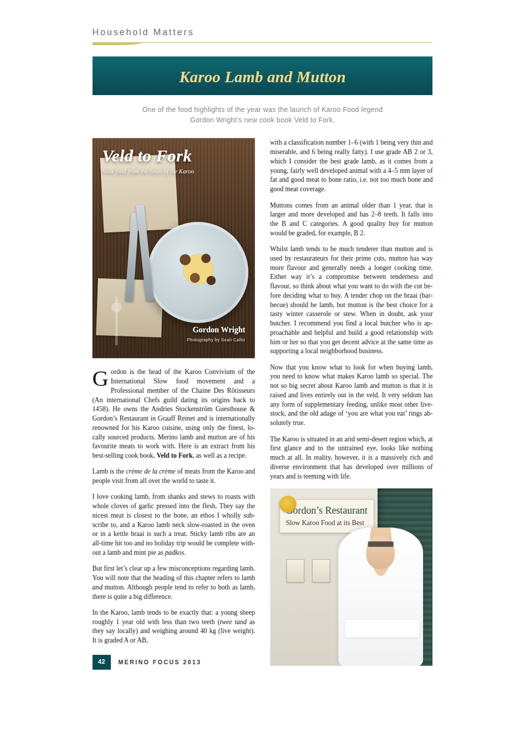Household Matters
Karoo Lamb and Mutton
One of the food highlights of the year was the launch of Karoo Food legend
Gordon Wright’s new cook book Veld to Fork.
Veld to Fork
Slow food from the heart of the Karoo
Gordon Wright
Photography by Sean Calitz
Gordon is the head of the Karoo Convivium of the International Slow food movement and a Professional member of the Chaine Des Rôtisseurs (An international Chefs guild dating its origins back to 1458). He owns the Andries Stockenström Guesthouse & Gordon’s Restaurant in Graaff Reinet and is internationally renowned for his Karoo cuisine, using only the finest, locally sourced products. Merino lamb and mutton are of his favourite meats to work with. Here is an extract from his best-selling cook book, Veld to Fork, as well as a recipe.
Lamb is the crème de la crème of meats from the Karoo and people visit from all over the world to taste it.
I love cooking lamb, from shanks and stews to roasts with whole cloves of garlic pressed into the flesh. They say the nicest meat is closest to the bone, an ethos I wholly subscribe to, and a Karoo lamb neck slow-roasted in the oven or in a kettle braai is such a treat. Sticky lamb ribs are an all-time hit too and no holiday trip would be complete without a lamb and mint pie as padkos.
But first let’s clear up a few misconceptions regarding lamb. You will note that the heading of this chapter refers to lamb and mutton. Although people tend to refer to both as lamb, there is quite a big difference.
In the Karoo, lamb tends to be exactly that: a young sheep roughly 1 year old with less than two teeth (twee tand as they say locally) and weighing around 40 kg (live weight). It is graded A or AB,
with a classification number 1–6 (with 1 being very thin and miserable, and 6 being really fatty). I use grade AB 2 or 3, which I consider the best grade lamb, as it comes from a young, fairly well developed animal with a 4–5 mm layer of fat and good meat to bone ratio, i.e. not too much bone and good meat coverage.
Muttons comes from an animal older than 1 year, that is larger and more developed and has 2–8 teeth. It falls into the B and C categories. A good quality buy for mutton would be graded, for example, B 2.
Whilst lamb tends to be much tenderer than mutton and is used by restaurateurs for their prime cuts, mutton has way more flavour and generally needs a longer cooking time. Either way it’s a compromise between tenderness and flavour, so think about what you want to do with the cut before deciding what to buy. A tender chop on the braai (barbecue) should be lamb, but mutton is the best choice for a tasty winter casserole or stew. When in doubt, ask your butcher. I recommend you find a local butcher who is approachable and helpful and build a good relationship with him or her so that you get decent advice at the same time as supporting a local neighborhood business.
Now that you know what to look for when buying lamb, you need to know what makes Karoo lamb so special. The not so big secret about Karoo lamb and mutton is that it is raised and lives entirely out in the veld. It very seldom has any form of supplementary feeding, unlike most other livestock, and the old adage of ‘you are what you eat’ rings absolutely true.
The Karoo is situated in an arid semi-desert region which, at first glance and to the untrained eye, looks like nothing much at all. In reality, however, it is a massively rich and diverse environment that has developed over millions of years and is teeming with life.
Gordon’s Restaurant
Slow Karoo Food at its Best
42
MERINO FOCUS 2013